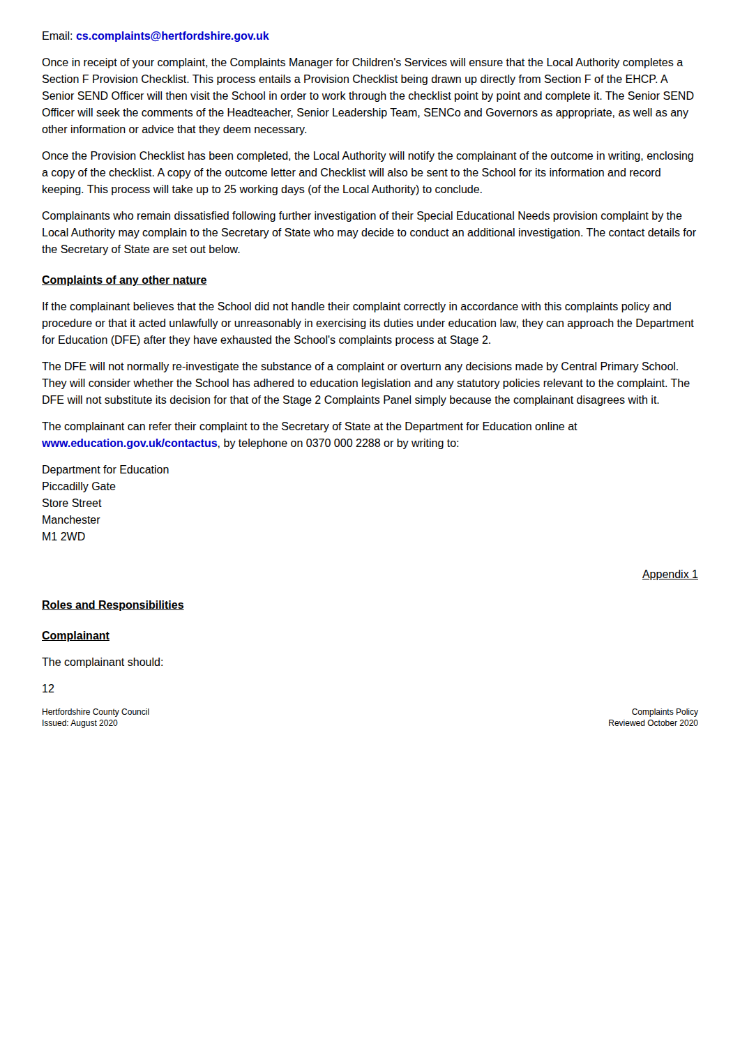Email: cs.complaints@hertfordshire.gov.uk
Once in receipt of your complaint, the Complaints Manager for Children's Services will ensure that the Local Authority completes a Section F Provision Checklist. This process entails a Provision Checklist being drawn up directly from Section F of the EHCP. A Senior SEND Officer will then visit the School in order to work through the checklist point by point and complete it. The Senior SEND Officer will seek the comments of the Headteacher, Senior Leadership Team, SENCo and Governors as appropriate, as well as any other information or advice that they deem necessary.
Once the Provision Checklist has been completed, the Local Authority will notify the complainant of the outcome in writing, enclosing a copy of the checklist. A copy of the outcome letter and Checklist will also be sent to the School for its information and record keeping. This process will take up to 25 working days (of the Local Authority) to conclude.
Complainants who remain dissatisfied following further investigation of their Special Educational Needs provision complaint by the Local Authority may complain to the Secretary of State who may decide to conduct an additional investigation. The contact details for the Secretary of State are set out below.
Complaints of any other nature
If the complainant believes that the School did not handle their complaint correctly in accordance with this complaints policy and procedure or that it acted unlawfully or unreasonably in exercising its duties under education law, they can approach the Department for Education (DFE) after they have exhausted the School's complaints process at Stage 2.
The DFE will not normally re-investigate the substance of a complaint or overturn any decisions made by Central Primary School. They will consider whether the School has adhered to education legislation and any statutory policies relevant to the complaint. The DFE will not substitute its decision for that of the Stage 2 Complaints Panel simply because the complainant disagrees with it.
The complainant can refer their complaint to the Secretary of State at the Department for Education online at www.education.gov.uk/contactus, by telephone on 0370 000 2288 or by writing to:
Department for Education
Piccadilly Gate
Store Street
Manchester
M1 2WD
Appendix 1
Roles and Responsibilities
Complainant
The complainant should:
12
Hertfordshire County Council
Issued: August 2020
Complaints Policy
Reviewed October 2020